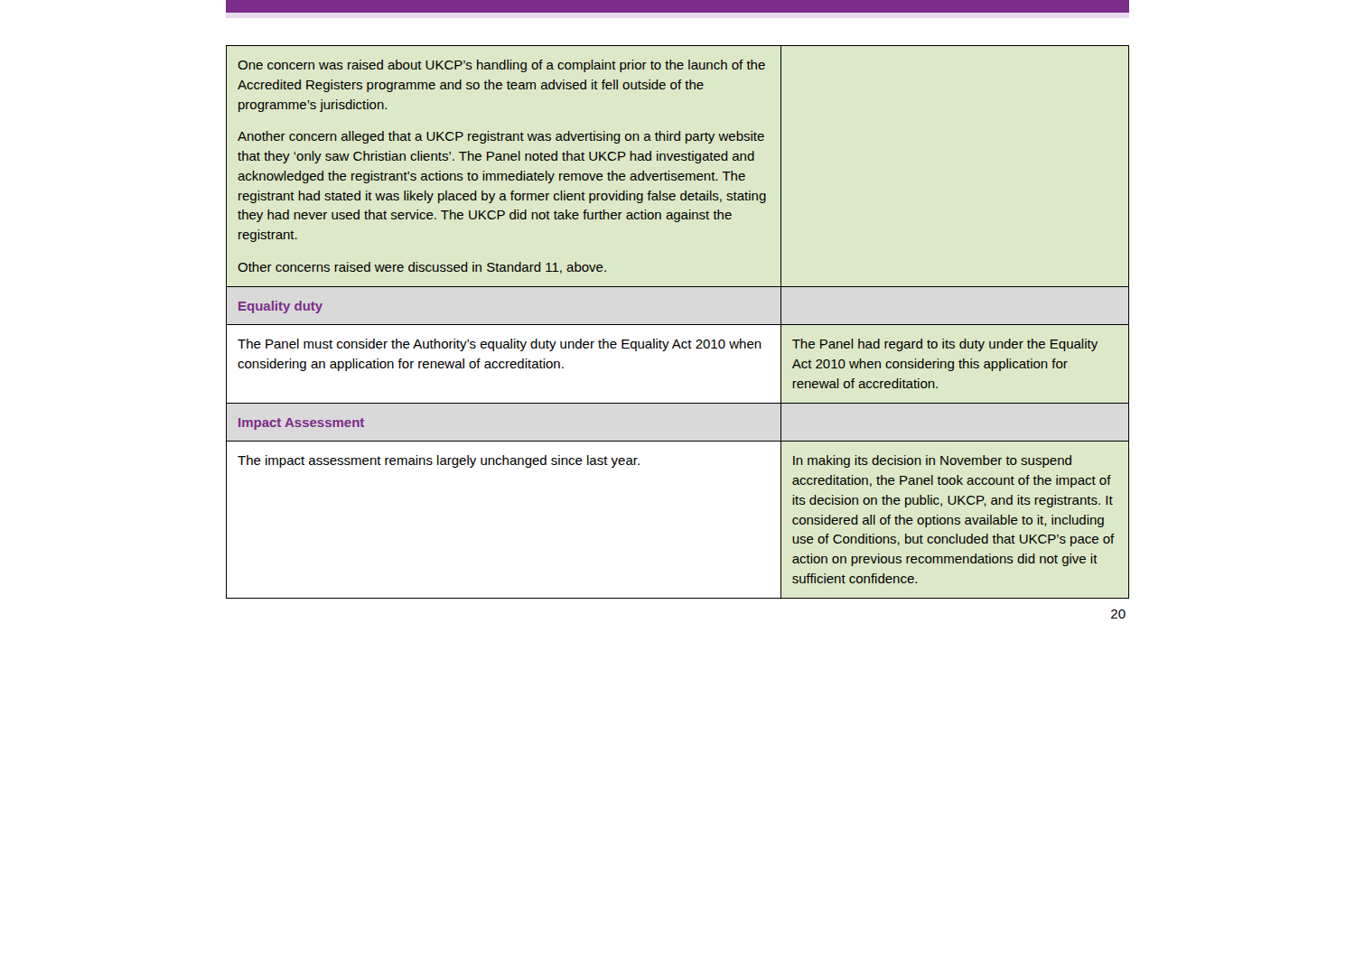| One concern was raised about UKCP’s handling of a complaint prior to the launch of the Accredited Registers programme and so the team advised it fell outside of the programme’s jurisdiction. Another concern alleged that a UKCP registrant was advertising on a third party website that they ‘only saw Christian clients’. The Panel noted that UKCP had investigated and acknowledged the registrant’s actions to immediately remove the advertisement. The registrant had stated it was likely placed by a former client providing false details, stating they had never used that service. The UKCP did not take further action against the registrant. Other concerns raised were discussed in Standard 11, above. | |
| Equality duty | |
| The Panel must consider the Authority’s equality duty under the Equality Act 2010 when considering an application for renewal of accreditation. | The Panel had regard to its duty under the Equality Act 2010 when considering this application for renewal of accreditation. |
| Impact Assessment | |
| The impact assessment remains largely unchanged since last year. | In making its decision in November to suspend accreditation, the Panel took account of the impact of its decision on the public, UKCP, and its registrants. It considered all of the options available to it, including use of Conditions, but concluded that UKCP’s pace of action on previous recommendations did not give it sufficient confidence. |
20